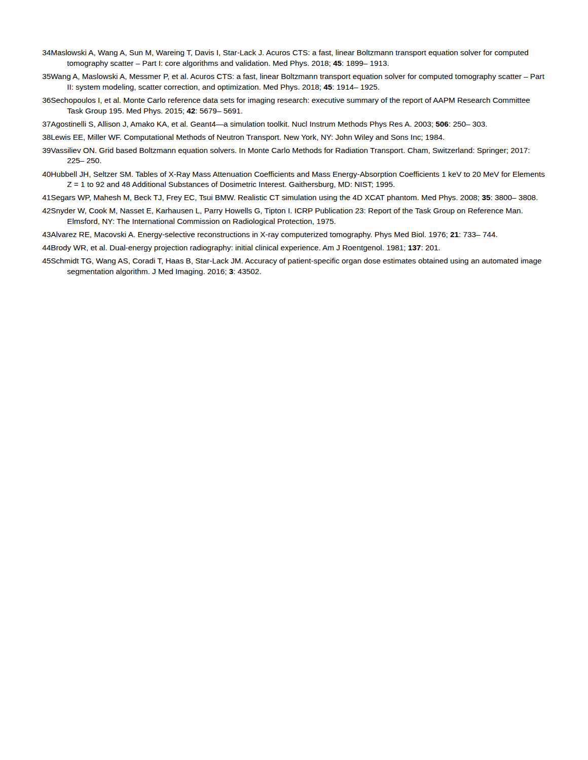34 Maslowski A, Wang A, Sun M, Wareing T, Davis I, Star-Lack J. Acuros CTS: a fast, linear Boltzmann transport equation solver for computed tomography scatter – Part I: core algorithms and validation. Med Phys. 2018; 45: 1899– 1913.
35 Wang A, Maslowski A, Messmer P, et al. Acuros CTS: a fast, linear Boltzmann transport equation solver for computed tomography scatter – Part II: system modeling, scatter correction, and optimization. Med Phys. 2018; 45: 1914– 1925.
36 Sechopoulos I, et al. Monte Carlo reference data sets for imaging research: executive summary of the report of AAPM Research Committee Task Group 195. Med Phys. 2015; 42: 5679– 5691.
37 Agostinelli S, Allison J, Amako KA, et al. Geant4—a simulation toolkit. Nucl Instrum Methods Phys Res A. 2003; 506: 250– 303.
38 Lewis EE, Miller WF. Computational Methods of Neutron Transport. New York, NY: John Wiley and Sons Inc; 1984.
39 Vassiliev ON. Grid based Boltzmann equation solvers. In Monte Carlo Methods for Radiation Transport. Cham, Switzerland: Springer; 2017: 225– 250.
40 Hubbell JH, Seltzer SM. Tables of X-Ray Mass Attenuation Coefficients and Mass Energy-Absorption Coefficients 1 keV to 20 MeV for Elements Z = 1 to 92 and 48 Additional Substances of Dosimetric Interest. Gaithersburg, MD: NIST; 1995.
41 Segars WP, Mahesh M, Beck TJ, Frey EC, Tsui BMW. Realistic CT simulation using the 4D XCAT phantom. Med Phys. 2008; 35: 3800– 3808.
42 Snyder W, Cook M, Nasset E, Karhausen L, Parry Howells G, Tipton I. ICRP Publication 23: Report of the Task Group on Reference Man. Elmsford, NY: The International Commission on Radiological Protection, 1975.
43 Alvarez RE, Macovski A. Energy-selective reconstructions in X-ray computerized tomography. Phys Med Biol. 1976; 21: 733– 744.
44 Brody WR, et al. Dual-energy projection radiography: initial clinical experience. Am J Roentgenol. 1981; 137: 201.
45 Schmidt TG, Wang AS, Coradi T, Haas B, Star-Lack JM. Accuracy of patient-specific organ dose estimates obtained using an automated image segmentation algorithm. J Med Imaging. 2016; 3: 43502.